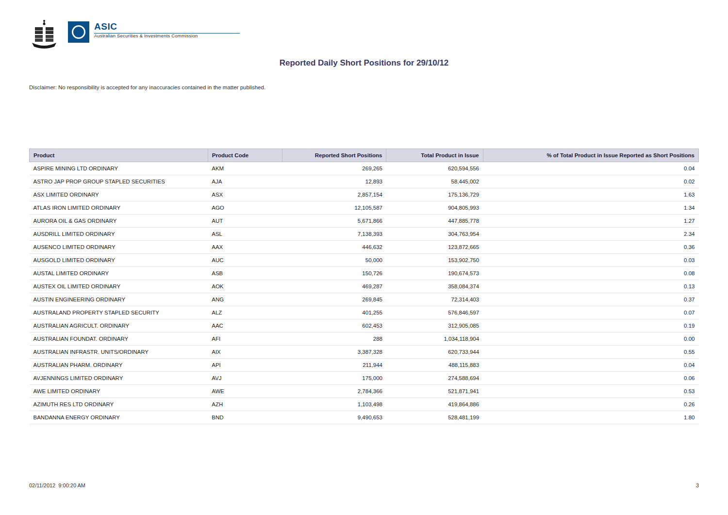ASIC
Australian Securities & Investments Commission
Reported Daily Short Positions for 29/10/12
Disclaimer: No responsibility is accepted for any inaccuracies contained in the matter published.
| Product | Product Code | Reported Short Positions | Total Product in Issue | % of Total Product in Issue Reported as Short Positions |
| --- | --- | --- | --- | --- |
| ASPIRE MINING LTD ORDINARY | AKM | 269,265 | 620,594,556 | 0.04 |
| ASTRO JAP PROP GROUP STAPLED SECURITIES | AJA | 12,893 | 58,445,002 | 0.02 |
| ASX LIMITED ORDINARY | ASX | 2,857,154 | 175,136,729 | 1.63 |
| ATLAS IRON LIMITED ORDINARY | AGO | 12,105,587 | 904,805,993 | 1.34 |
| AURORA OIL & GAS ORDINARY | AUT | 5,671,866 | 447,885,778 | 1.27 |
| AUSDRILL LIMITED ORDINARY | ASL | 7,138,393 | 304,763,954 | 2.34 |
| AUSENCO LIMITED ORDINARY | AAX | 446,632 | 123,872,665 | 0.36 |
| AUSGOLD LIMITED ORDINARY | AUC | 50,000 | 153,902,750 | 0.03 |
| AUSTAL LIMITED ORDINARY | ASB | 150,726 | 190,674,573 | 0.08 |
| AUSTEX OIL LIMITED ORDINARY | AOK | 469,287 | 358,084,374 | 0.13 |
| AUSTIN ENGINEERING ORDINARY | ANG | 269,845 | 72,314,403 | 0.37 |
| AUSTRALAND PROPERTY STAPLED SECURITY | ALZ | 401,255 | 576,846,597 | 0.07 |
| AUSTRALIAN AGRICULT. ORDINARY | AAC | 602,453 | 312,905,085 | 0.19 |
| AUSTRALIAN FOUNDAT. ORDINARY | AFI | 288 | 1,034,118,904 | 0.00 |
| AUSTRALIAN INFRASTR. UNITS/ORDINARY | AIX | 3,387,328 | 620,733,944 | 0.55 |
| AUSTRALIAN PHARM. ORDINARY | API | 211,944 | 488,115,883 | 0.04 |
| AVJENNINGS LIMITED ORDINARY | AVJ | 175,000 | 274,588,694 | 0.06 |
| AWE LIMITED ORDINARY | AWE | 2,784,366 | 521,871,941 | 0.53 |
| AZIMUTH RES LTD ORDINARY | AZH | 1,103,498 | 419,864,886 | 0.26 |
| BANDANNA ENERGY ORDINARY | BND | 9,490,653 | 528,481,199 | 1.80 |
02/11/2012 9:00:20 AM
3